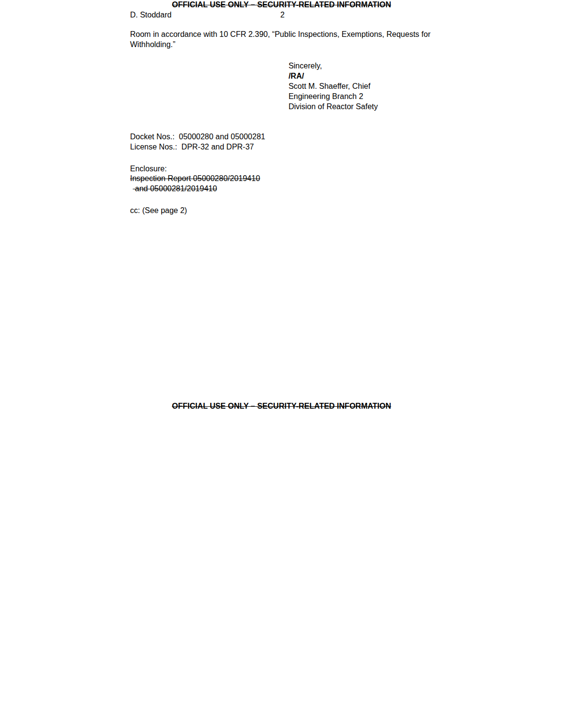OFFICIAL USE ONLY – SECURITY-RELATED INFORMATION
D. Stoddard 2
Room in accordance with 10 CFR 2.390, “Public Inspections, Exemptions, Requests for Withholding.”
Sincerely,
/RA/
Scott M. Shaeffer, Chief
Engineering Branch 2
Division of Reactor Safety
Docket Nos.: 05000280 and 05000281
License Nos.: DPR-32 and DPR-37
Enclosure:
Inspection Report 05000280/2019410
and 05000281/2019410
cc: (See page 2)
OFFICIAL USE ONLY – SECURITY-RELATED INFORMATION